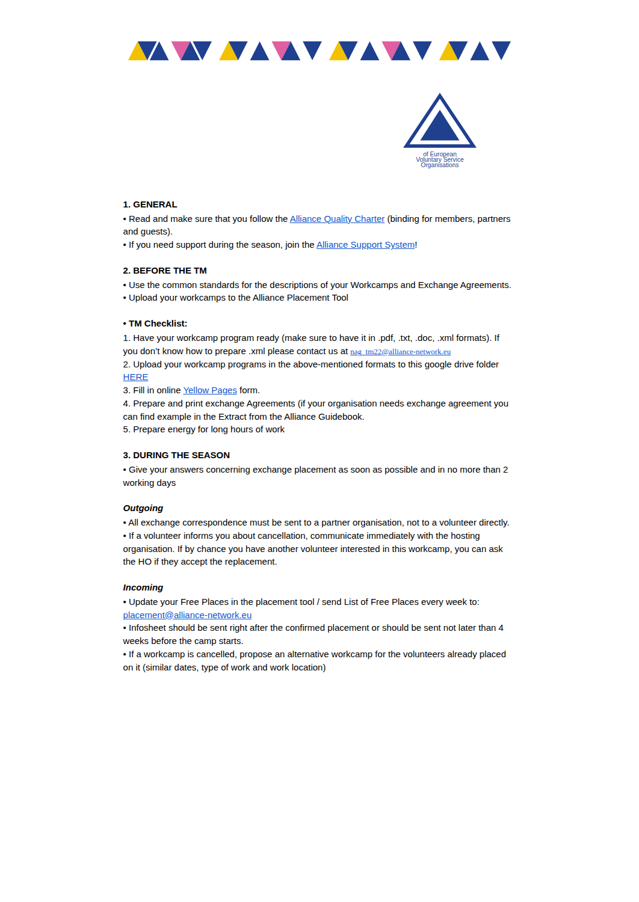1. GENERAL
• Read and make sure that you follow the Alliance Quality Charter (binding for members, partners and guests).
• If you need support during the season, join the Alliance Support System!
2. BEFORE THE TM
• Use the common standards for the descriptions of your Workcamps and Exchange Agreements.
• Upload your workcamps to the Alliance Placement Tool
• TM Checklist:
1. Have your workcamp program ready (make sure to have it in .pdf, .txt, .doc, .xml formats). If you don’t know how to prepare .xml please contact us at nag_tm22@alliance-network.eu
2. Upload your workcamp programs in the above-mentioned formats to this google drive folder HERE
3. Fill in online Yellow Pages form.
4. Prepare and print exchange Agreements (if your organisation needs exchange agreement you can find example in the Extract from the Alliance Guidebook.
5. Prepare energy for long hours of work
3. DURING THE SEASON
• Give your answers concerning exchange placement as soon as possible and in no more than 2 working days
Outgoing
• All exchange correspondence must be sent to a partner organisation, not to a volunteer directly.
• If a volunteer informs you about cancellation, communicate immediately with the hosting organisation. If by chance you have another volunteer interested in this workcamp, you can ask the HO if they accept the replacement.
Incoming
• Update your Free Places in the placement tool / send List of Free Places every week to: placement@alliance-network.eu
• Infosheet should be sent right after the confirmed placement or should be sent not later than 4 weeks before the camp starts.
• If a workcamp is cancelled, propose an alternative workcamp for the volunteers already placed on it (similar dates, type of work and work location)